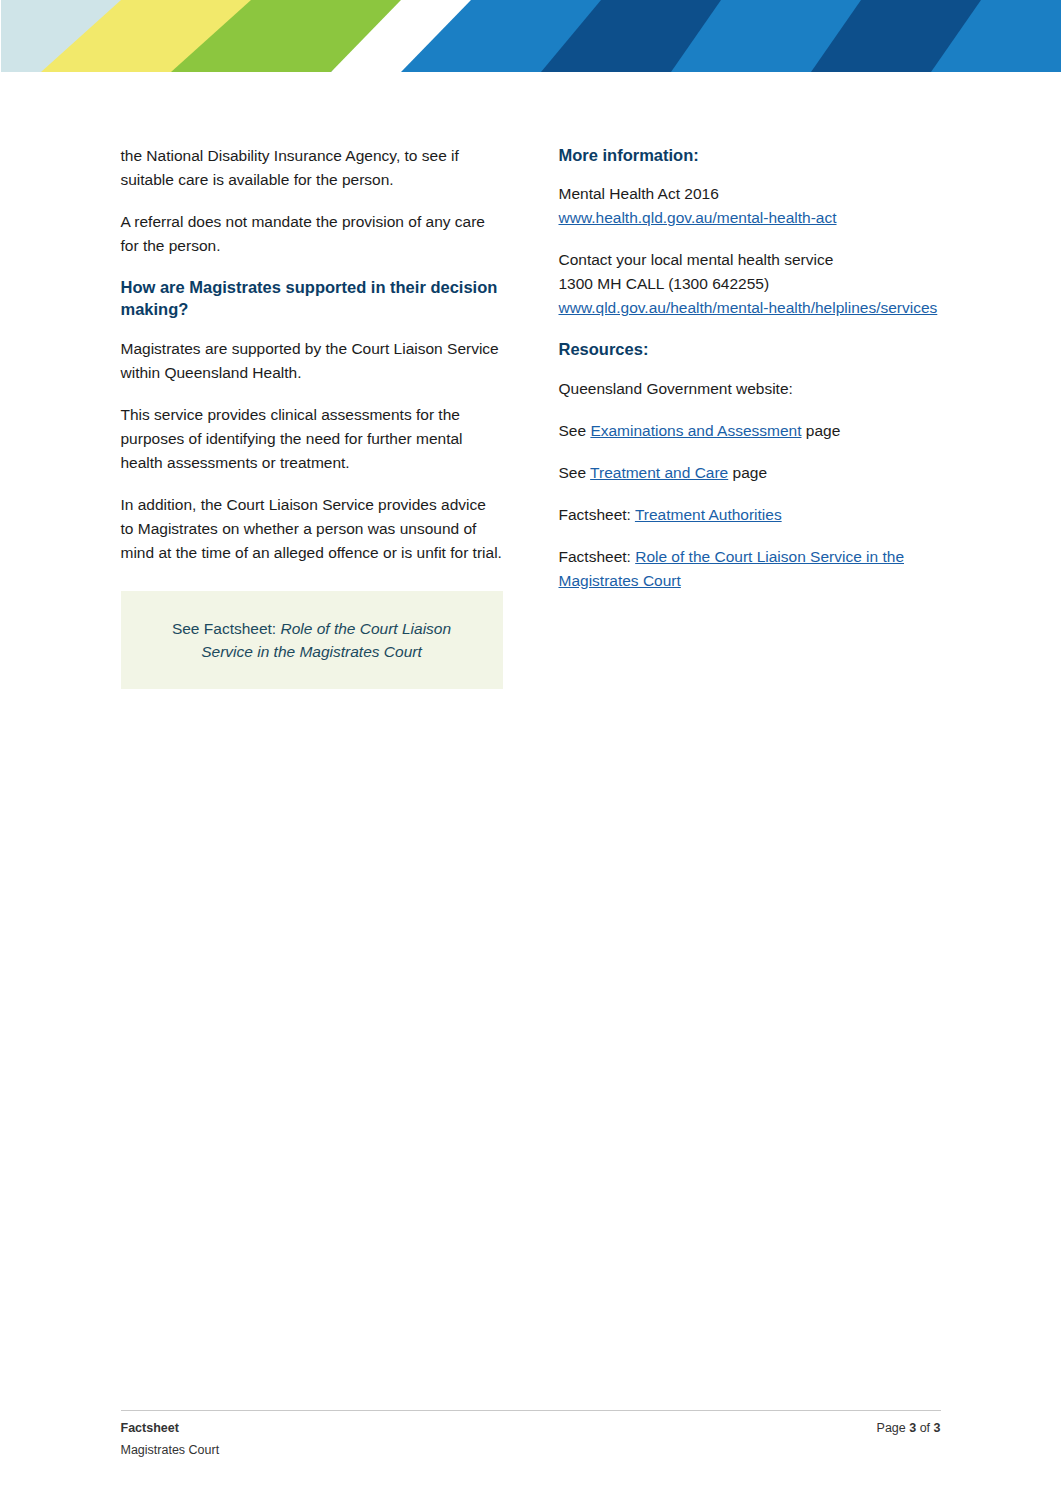the National Disability Insurance Agency, to see if suitable care is available for the person.
A referral does not mandate the provision of any care for the person.
How are Magistrates supported in their decision making?
Magistrates are supported by the Court Liaison Service within Queensland Health.
This service provides clinical assessments for the purposes of identifying the need for further mental health assessments or treatment.
In addition, the Court Liaison Service provides advice to Magistrates on whether a person was unsound of mind at the time of an alleged offence or is unfit for trial.
See Factsheet: Role of the Court Liaison Service in the Magistrates Court
More information:
Mental Health Act 2016
www.health.qld.gov.au/mental-health-act
Contact your local mental health service
1300 MH CALL (1300 642255)
www.qld.gov.au/health/mental-health/helplines/services
Resources:
Queensland Government website:
See Examinations and Assessment page
See Treatment and Care page
Factsheet: Treatment Authorities
Factsheet: Role of the Court Liaison Service in the Magistrates Court
Factsheet Magistrates Court
Page 3 of 3